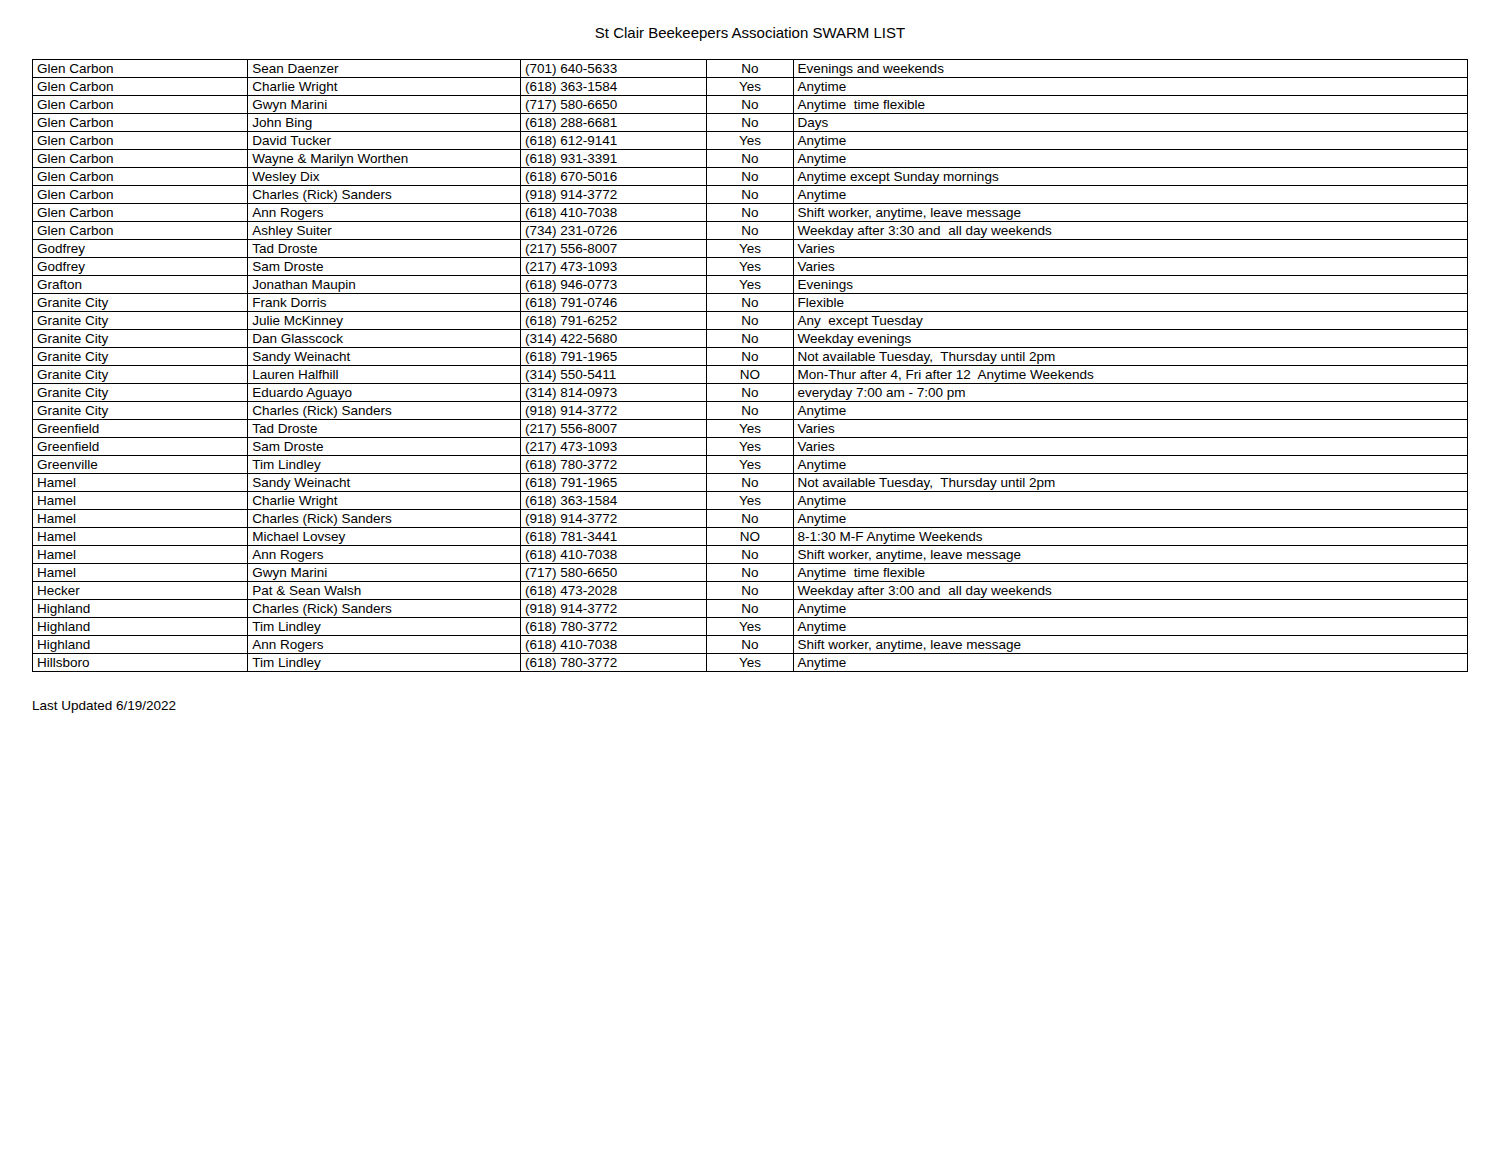St Clair Beekeepers Association SWARM LIST
| Glen Carbon | Sean Daenzer | (701) 640-5633 | No | Evenings and weekends |
| Glen Carbon | Charlie Wright | (618) 363-1584 | Yes | Anytime |
| Glen Carbon | Gwyn Marini | (717) 580-6650 | No | Anytime time flexible |
| Glen Carbon | John Bing | (618) 288-6681 | No | Days |
| Glen Carbon | David Tucker | (618) 612-9141 | Yes | Anytime |
| Glen Carbon | Wayne & Marilyn Worthen | (618) 931-3391 | No | Anytime |
| Glen Carbon | Wesley Dix | (618) 670-5016 | No | Anytime except Sunday mornings |
| Glen Carbon | Charles (Rick) Sanders | (918) 914-3772 | No | Anytime |
| Glen Carbon | Ann Rogers | (618) 410-7038 | No | Shift worker, anytime, leave message |
| Glen Carbon | Ashley Suiter | (734) 231-0726 | No | Weekday after 3:30 and all day weekends |
| Godfrey | Tad Droste | (217) 556-8007 | Yes | Varies |
| Godfrey | Sam Droste | (217) 473-1093 | Yes | Varies |
| Grafton | Jonathan Maupin | (618) 946-0773 | Yes | Evenings |
| Granite City | Frank Dorris | (618) 791-0746 | No | Flexible |
| Granite City | Julie McKinney | (618) 791-6252 | No | Any except Tuesday |
| Granite City | Dan Glasscock | (314) 422-5680 | No | Weekday evenings |
| Granite City | Sandy Weinacht | (618) 791-1965 | No | Not available Tuesday, Thursday until 2pm |
| Granite City | Lauren Halfhill | (314) 550-5411 | NO | Mon-Thur after 4, Fri after 12 Anytime Weekends |
| Granite City | Eduardo Aguayo | (314) 814-0973 | No | everyday 7:00 am - 7:00 pm |
| Granite City | Charles (Rick) Sanders | (918) 914-3772 | No | Anytime |
| Greenfield | Tad Droste | (217) 556-8007 | Yes | Varies |
| Greenfield | Sam Droste | (217) 473-1093 | Yes | Varies |
| Greenville | Tim Lindley | (618) 780-3772 | Yes | Anytime |
| Hamel | Sandy Weinacht | (618) 791-1965 | No | Not available Tuesday, Thursday until 2pm |
| Hamel | Charlie Wright | (618) 363-1584 | Yes | Anytime |
| Hamel | Charles (Rick) Sanders | (918) 914-3772 | No | Anytime |
| Hamel | Michael Lovsey | (618) 781-3441 | NO | 8-1:30 M-F Anytime Weekends |
| Hamel | Ann Rogers | (618) 410-7038 | No | Shift worker, anytime, leave message |
| Hamel | Gwyn Marini | (717) 580-6650 | No | Anytime time flexible |
| Hecker | Pat & Sean Walsh | (618) 473-2028 | No | Weekday after 3:00 and all day weekends |
| Highland | Charles (Rick) Sanders | (918) 914-3772 | No | Anytime |
| Highland | Tim Lindley | (618) 780-3772 | Yes | Anytime |
| Highland | Ann Rogers | (618) 410-7038 | No | Shift worker, anytime, leave message |
| Hillsboro | Tim Lindley | (618) 780-3772 | Yes | Anytime |
Last Updated 6/19/2022